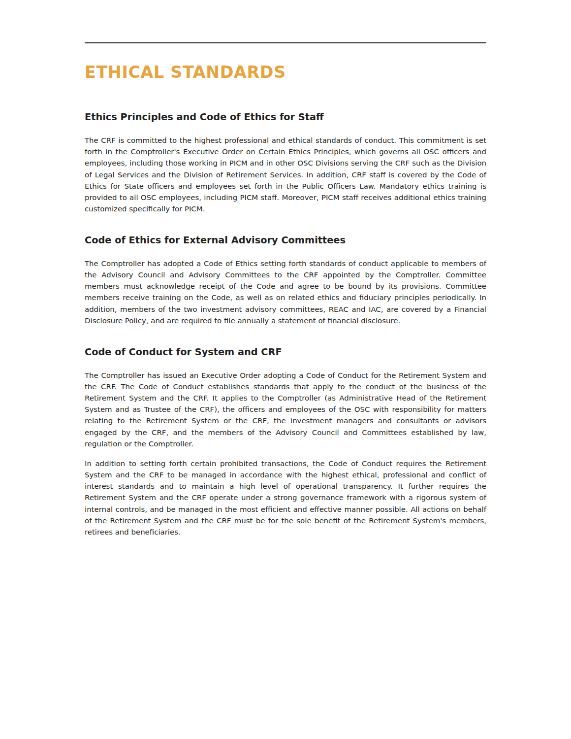ETHICAL STANDARDS
Ethics Principles and Code of Ethics for Staff
The CRF is committed to the highest professional and ethical standards of conduct. This commitment is set forth in the Comptroller's Executive Order on Certain Ethics Principles, which governs all OSC officers and employees, including those working in PICM and in other OSC Divisions serving the CRF such as the Division of Legal Services and the Division of Retirement Services. In addition, CRF staff is covered by the Code of Ethics for State officers and employees set forth in the Public Officers Law. Mandatory ethics training is provided to all OSC employees, including PICM staff. Moreover, PICM staff receives additional ethics training customized specifically for PICM.
Code of Ethics for External Advisory Committees
The Comptroller has adopted a Code of Ethics setting forth standards of conduct applicable to members of the Advisory Council and Advisory Committees to the CRF appointed by the Comptroller. Committee members must acknowledge receipt of the Code and agree to be bound by its provisions. Committee members receive training on the Code, as well as on related ethics and fiduciary principles periodically. In addition, members of the two investment advisory committees, REAC and IAC, are covered by a Financial Disclosure Policy, and are required to file annually a statement of financial disclosure.
Code of Conduct for System and CRF
The Comptroller has issued an Executive Order adopting a Code of Conduct for the Retirement System and the CRF. The Code of Conduct establishes standards that apply to the conduct of the business of the Retirement System and the CRF. It applies to the Comptroller (as Administrative Head of the Retirement System and as Trustee of the CRF), the officers and employees of the OSC with responsibility for matters relating to the Retirement System or the CRF, the investment managers and consultants or advisors engaged by the CRF, and the members of the Advisory Council and Committees established by law, regulation or the Comptroller.
In addition to setting forth certain prohibited transactions, the Code of Conduct requires the Retirement System and the CRF to be managed in accordance with the highest ethical, professional and conflict of interest standards and to maintain a high level of operational transparency. It further requires the Retirement System and the CRF operate under a strong governance framework with a rigorous system of internal controls, and be managed in the most efficient and effective manner possible. All actions on behalf of the Retirement System and the CRF must be for the sole benefit of the Retirement System's members, retirees and beneficiaries.